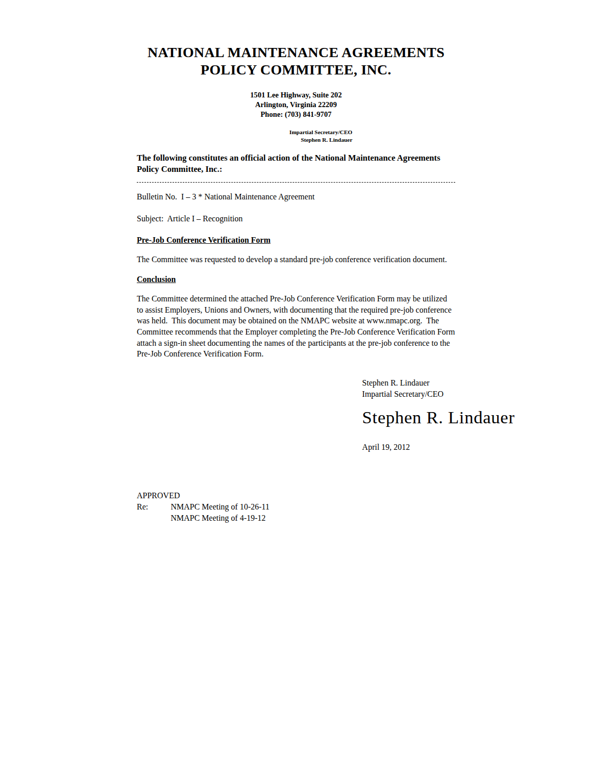NATIONAL MAINTENANCE AGREEMENTS
POLICY COMMITTEE, INC.
1501 Lee Highway, Suite 202
Arlington, Virginia 22209
Phone: (703) 841-9707
Impartial Secretary/CEO
Stephen R. Lindauer
The following constitutes an official action of the National Maintenance Agreements Policy Committee, Inc.:
Bulletin No. I – 3 * National Maintenance Agreement
Subject: Article I – Recognition
Pre-Job Conference Verification Form
The Committee was requested to develop a standard pre-job conference verification document.
Conclusion
The Committee determined the attached Pre-Job Conference Verification Form may be utilized to assist Employers, Unions and Owners, with documenting that the required pre-job conference was held. This document may be obtained on the NMAPC website at www.nmapc.org. The Committee recommends that the Employer completing the Pre-Job Conference Verification Form attach a sign-in sheet documenting the names of the participants at the pre-job conference to the Pre-Job Conference Verification Form.
Stephen R. Lindauer
Impartial Secretary/CEO
Stephen R. Lindauer
April 19, 2012
| APPROVED |
| Re: | NMAPC Meeting of 10-26-11 |
| | NMAPC Meeting of 4-19-12 |